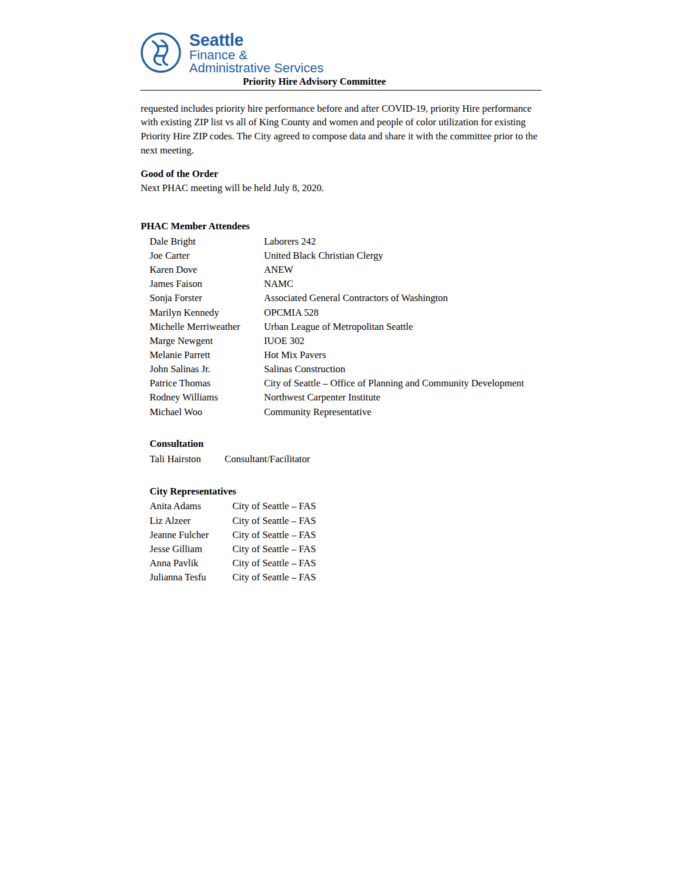Seattle
Finance &
Administrative Services
Priority Hire Advisory Committee
requested includes priority hire performance before and after COVID-19, priority Hire performance with existing ZIP list vs all of King County and women and people of color utilization for existing Priority Hire ZIP codes. The City agreed to compose data and share it with the committee prior to the next meeting.
Good of the Order
Next PHAC meeting will be held July 8, 2020.
PHAC Member Attendees
| Dale Bright | Laborers 242 |
| Joe Carter | United Black Christian Clergy |
| Karen Dove | ANEW |
| James Faison | NAMC |
| Sonja Forster | Associated General Contractors of Washington |
| Marilyn Kennedy | OPCMIA 528 |
| Michelle Merriweather | Urban League of Metropolitan Seattle |
| Marge Newgent | IUOE 302 |
| Melanie Parrett | Hot Mix Pavers |
| John Salinas Jr. | Salinas Construction |
| Patrice Thomas | City of Seattle – Office of Planning and Community Development |
| Rodney Williams | Northwest Carpenter Institute |
| Michael Woo | Community Representative |
Consultation
| Tali Hairston | Consultant/Facilitator |
City Representatives
| Anita Adams | City of Seattle – FAS |
| Liz Alzeer | City of Seattle – FAS |
| Jeanne Fulcher | City of Seattle – FAS |
| Jesse Gilliam | City of Seattle – FAS |
| Anna Pavlik | City of Seattle – FAS |
| Julianna Tesfu | City of Seattle – FAS |